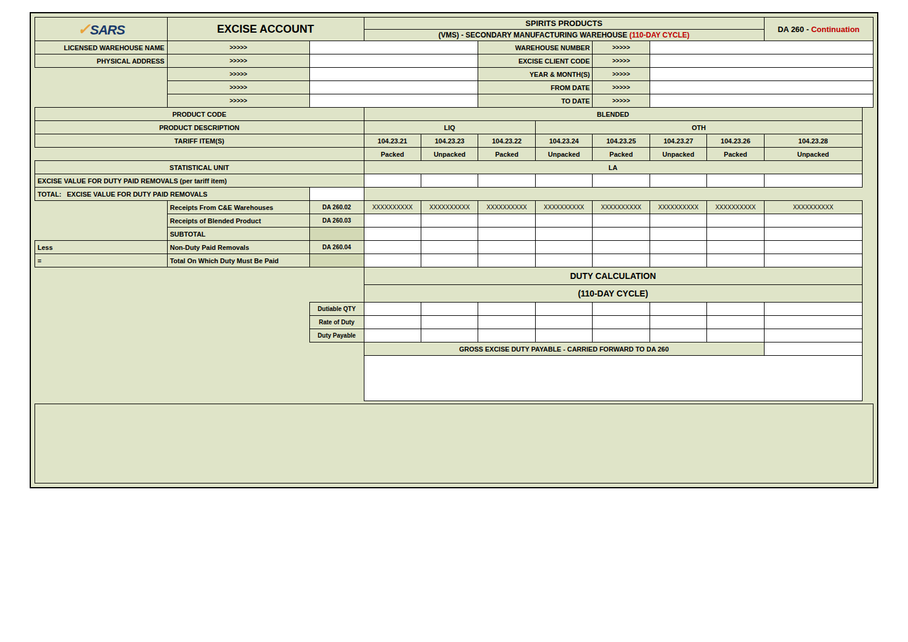| ✓ SARS | EXCISE ACCOUNT | SPIRITS PRODUCTS | DA 260 - Continuation |
| (VMS) - SECONDARY MANUFACTURING WAREHOUSE (110-DAY CYCLE) |
| LICENSED WAREHOUSE NAME | >>>>> | | WAREHOUSE NUMBER | >>>>> | |
| PHYSICAL ADDRESS | >>>>> | | EXCISE CLIENT CODE | >>>>> | |
| | >>>>> | | YEAR & MONTH(S) | >>>>> | |
| | >>>>> | | FROM DATE | >>>>> | |
| | >>>>> | | TO DATE | >>>>> | |
| PRODUCT CODE | BLENDED | |
| PRODUCT DESCRIPTION | LIQ | OTH |
| TARIFF ITEM(S) | 104.23.21 | 104.23.23 | 104.23.22 | 104.23.24 | 104.23.25 | 104.23.27 | 104.23.26 | 104.23.28 |
| | Packed | Unpacked | Packed | Unpacked | Packed | Unpacked | Packed | Unpacked |
| STATISTICAL UNIT | LA | |
| EXCISE VALUE FOR DUTY PAID REMOVALS (per tariff item) | | | | | | | | | |
| TOTAL: EXCISE VALUE FOR DUTY PAID REMOVALS | | | |
| | Receipts From C&E Warehouses | DA 260.02 | XXXXXXXXXX | XXXXXXXXXX | XXXXXXXXXX | XXXXXXXXXX | XXXXXXXXXX | XXXXXXXXXX | XXXXXXXXXX | XXXXXXXXXX | |
| | Receipts of Blended Product | DA 260.03 | | | | | | | | | |
| | SUBTOTAL | | | | | | | | | | |
| Less | Non-Duty Paid Removals | DA 260.04 | | | | | | | | | |
| = | Total On Which Duty Must Be Paid | | | | | | | | | | |
| | DUTY CALCULATION | |
| (110-DAY CYCLE) |
| | Dutiable QTY | | | | | | | | | |
| | Rate of Duty | | | | | | | | | |
| | Duty Payable | | | | | | | | | |
| | | GROSS EXCISE DUTY PAYABLE - CARRIED FORWARD TO DA 260 | | |